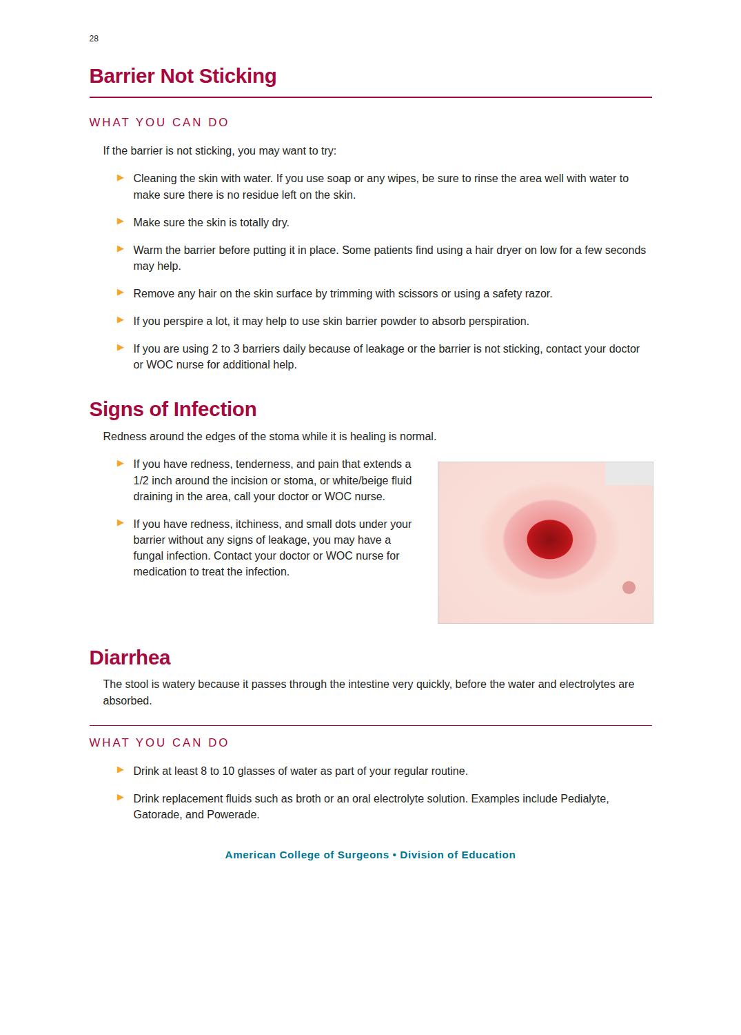28
Barrier Not Sticking
What You Can Do
If the barrier is not sticking, you may want to try:
Cleaning the skin with water. If you use soap or any wipes, be sure to rinse the area well with water to make sure there is no residue left on the skin.
Make sure the skin is totally dry.
Warm the barrier before putting it in place. Some patients find using a hair dryer on low for a few seconds may help.
Remove any hair on the skin surface by trimming with scissors or using a safety razor.
If you perspire a lot, it may help to use skin barrier powder to absorb perspiration.
If you are using 2 to 3 barriers daily because of leakage or the barrier is not sticking, contact your doctor or WOC nurse for additional help.
Signs of Infection
Redness around the edges of the stoma while it is healing is normal.
If you have redness, tenderness, and pain that extends a 1/2 inch around the incision or stoma, or white/beige fluid draining in the area, call your doctor or WOC nurse.
If you have redness, itchiness, and small dots under your barrier without any signs of leakage, you may have a fungal infection. Contact your doctor or WOC nurse for medication to treat the infection.
Diarrhea
The stool is watery because it passes through the intestine very quickly, before the water and electrolytes are absorbed.
What You Can Do
Drink at least 8 to 10 glasses of water as part of your regular routine.
Drink replacement fluids such as broth or an oral electrolyte solution. Examples include Pedialyte, Gatorade, and Powerade.
American College of Surgeons • Division of Education